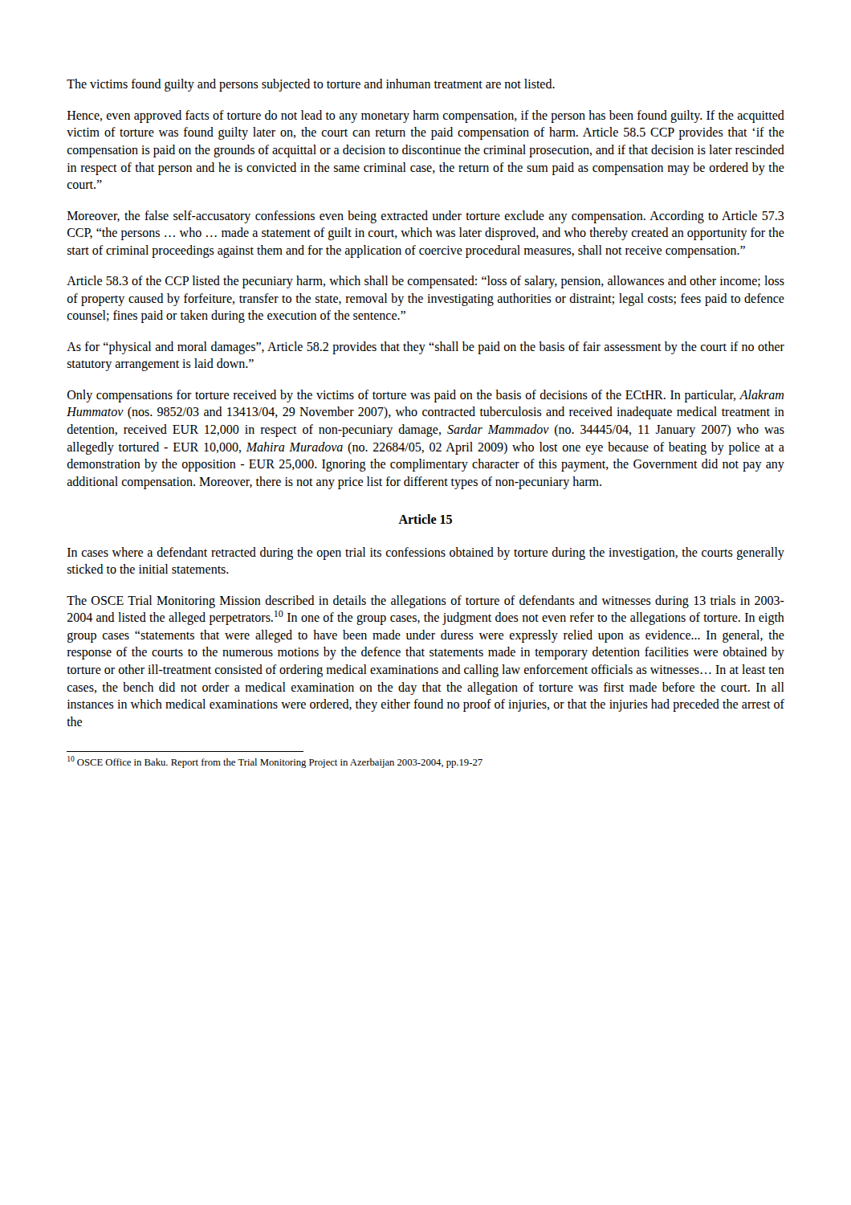The victims found guilty and persons subjected to torture and inhuman treatment are not listed.
Hence, even approved facts of torture do not lead to any monetary harm compensation, if the person has been found guilty. If the acquitted victim of torture was found guilty later on, the court can return the paid compensation of harm. Article 58.5 CCP provides that ‘if the compensation is paid on the grounds of acquittal or a decision to discontinue the criminal prosecution, and if that decision is later rescinded in respect of that person and he is convicted in the same criminal case, the return of the sum paid as compensation may be ordered by the court.”
Moreover, the false self-accusatory confessions even being extracted under torture exclude any compensation. According to Article 57.3 CCP, “the persons … who … made a statement of guilt in court, which was later disproved, and who thereby created an opportunity for the start of criminal proceedings against them and for the application of coercive procedural measures, shall not receive compensation.”
Article 58.3 of the CCP listed the pecuniary harm, which shall be compensated: “loss of salary, pension, allowances and other income; loss of property caused by forfeiture, transfer to the state, removal by the investigating authorities or distraint; legal costs; fees paid to defence counsel; fines paid or taken during the execution of the sentence.”
As for “physical and moral damages”, Article 58.2 provides that they “shall be paid on the basis of fair assessment by the court if no other statutory arrangement is laid down.”
Only compensations for torture received by the victims of torture was paid on the basis of decisions of the ECtHR. In particular, Alakram Hummatov (nos. 9852/03 and 13413/04, 29 November 2007), who contracted tuberculosis and received inadequate medical treatment in detention, received EUR 12,000 in respect of non-pecuniary damage, Sardar Mammadov (no. 34445/04, 11 January 2007) who was allegedly tortured - EUR 10,000, Mahira Muradova (no. 22684/05, 02 April 2009) who lost one eye because of beating by police at a demonstration by the opposition - EUR 25,000. Ignoring the complimentary character of this payment, the Government did not pay any additional compensation. Moreover, there is not any price list for different types of non-pecuniary harm.
Article 15
In cases where a defendant retracted during the open trial its confessions obtained by torture during the investigation, the courts generally sticked to the initial statements.
The OSCE Trial Monitoring Mission described in details the allegations of torture of defendants and witnesses during 13 trials in 2003-2004 and listed the alleged perpetrators.10 In one of the group cases, the judgment does not even refer to the allegations of torture. In eigth group cases “statements that were alleged to have been made under duress were expressly relied upon as evidence... In general, the response of the courts to the numerous motions by the defence that statements made in temporary detention facilities were obtained by torture or other ill-treatment consisted of ordering medical examinations and calling law enforcement officials as witnesses… In at least ten cases, the bench did not order a medical examination on the day that the allegation of torture was first made before the court. In all instances in which medical examinations were ordered, they either found no proof of injuries, or that the injuries had preceded the arrest of the
10 OSCE Office in Baku. Report from the Trial Monitoring Project in Azerbaijan 2003-2004, pp.19-27